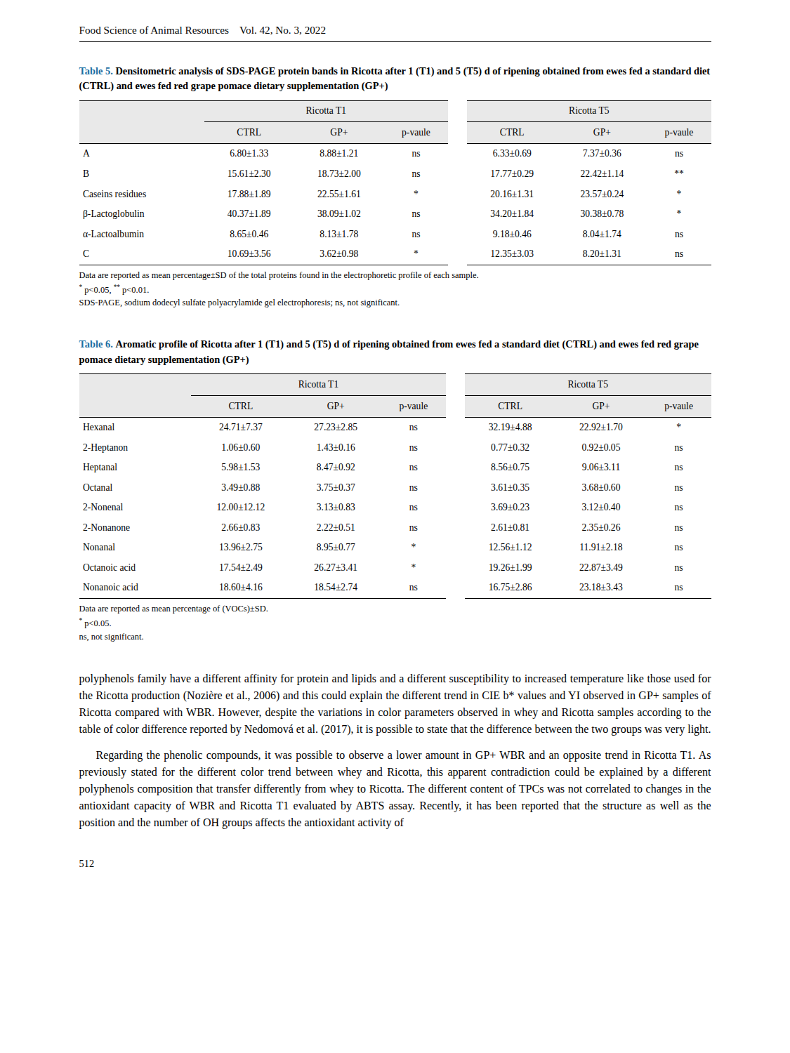Food Science of Animal Resources Vol. 42, No. 3, 2022
Table 5. Densitometric analysis of SDS-PAGE protein bands in Ricotta after 1 (T1) and 5 (T5) d of ripening obtained from ewes fed a standard diet (CTRL) and ewes fed red grape pomace dietary supplementation (GP+)
| | Ricotta T1 | | Ricotta T5 |
| --- | --- | --- | --- |
| CTRL | GP+ | p-vaule | | CTRL | GP+ | p-vaule |
| A | 6.80±1.33 | 8.88±1.21 | ns | | 6.33±0.69 | 7.37±0.36 | ns |
| B | 15.61±2.30 | 18.73±2.00 | ns | | 17.77±0.29 | 22.42±1.14 | ** |
| Caseins residues | 17.88±1.89 | 22.55±1.61 | * | | 20.16±1.31 | 23.57±0.24 | * |
| β-Lactoglobulin | 40.37±1.89 | 38.09±1.02 | ns | | 34.20±1.84 | 30.38±0.78 | * |
| α-Lactoalbumin | 8.65±0.46 | 8.13±1.78 | ns | | 9.18±0.46 | 8.04±1.74 | ns |
| C | 10.69±3.56 | 3.62±0.98 | * | | 12.35±3.03 | 8.20±1.31 | ns |
Data are reported as mean percentage±SD of the total proteins found in the electrophoretic profile of each sample.
* p<0.05, ** p<0.01.
SDS-PAGE, sodium dodecyl sulfate polyacrylamide gel electrophoresis; ns, not significant.
Table 6. Aromatic profile of Ricotta after 1 (T1) and 5 (T5) d of ripening obtained from ewes fed a standard diet (CTRL) and ewes fed red grape pomace dietary supplementation (GP+)
| | Ricotta T1 | | Ricotta T5 |
| --- | --- | --- | --- |
| CTRL | GP+ | p-vaule | | CTRL | GP+ | p-vaule |
| Hexanal | 24.71±7.37 | 27.23±2.85 | ns | | 32.19±4.88 | 22.92±1.70 | * |
| 2-Heptanon | 1.06±0.60 | 1.43±0.16 | ns | | 0.77±0.32 | 0.92±0.05 | ns |
| Heptanal | 5.98±1.53 | 8.47±0.92 | ns | | 8.56±0.75 | 9.06±3.11 | ns |
| Octanal | 3.49±0.88 | 3.75±0.37 | ns | | 3.61±0.35 | 3.68±0.60 | ns |
| 2-Nonenal | 12.00±12.12 | 3.13±0.83 | ns | | 3.69±0.23 | 3.12±0.40 | ns |
| 2-Nonanone | 2.66±0.83 | 2.22±0.51 | ns | | 2.61±0.81 | 2.35±0.26 | ns |
| Nonanal | 13.96±2.75 | 8.95±0.77 | * | | 12.56±1.12 | 11.91±2.18 | ns |
| Octanoic acid | 17.54±2.49 | 26.27±3.41 | * | | 19.26±1.99 | 22.87±3.49 | ns |
| Nonanoic acid | 18.60±4.16 | 18.54±2.74 | ns | | 16.75±2.86 | 23.18±3.43 | ns |
Data are reported as mean percentage of (VOCs)±SD.
* p<0.05.
ns, not significant.
polyphenols family have a different affinity for protein and lipids and a different susceptibility to increased temperature like those used for the Ricotta production (Nozière et al., 2006) and this could explain the different trend in CIE b* values and YI observed in GP+ samples of Ricotta compared with WBR. However, despite the variations in color parameters observed in whey and Ricotta samples according to the table of color difference reported by Nedomová et al. (2017), it is possible to state that the difference between the two groups was very light.
Regarding the phenolic compounds, it was possible to observe a lower amount in GP+ WBR and an opposite trend in Ricotta T1. As previously stated for the different color trend between whey and Ricotta, this apparent contradiction could be explained by a different polyphenols composition that transfer differently from whey to Ricotta. The different content of TPCs was not correlated to changes in the antioxidant capacity of WBR and Ricotta T1 evaluated by ABTS assay. Recently, it has been reported that the structure as well as the position and the number of OH groups affects the antioxidant activity of
512